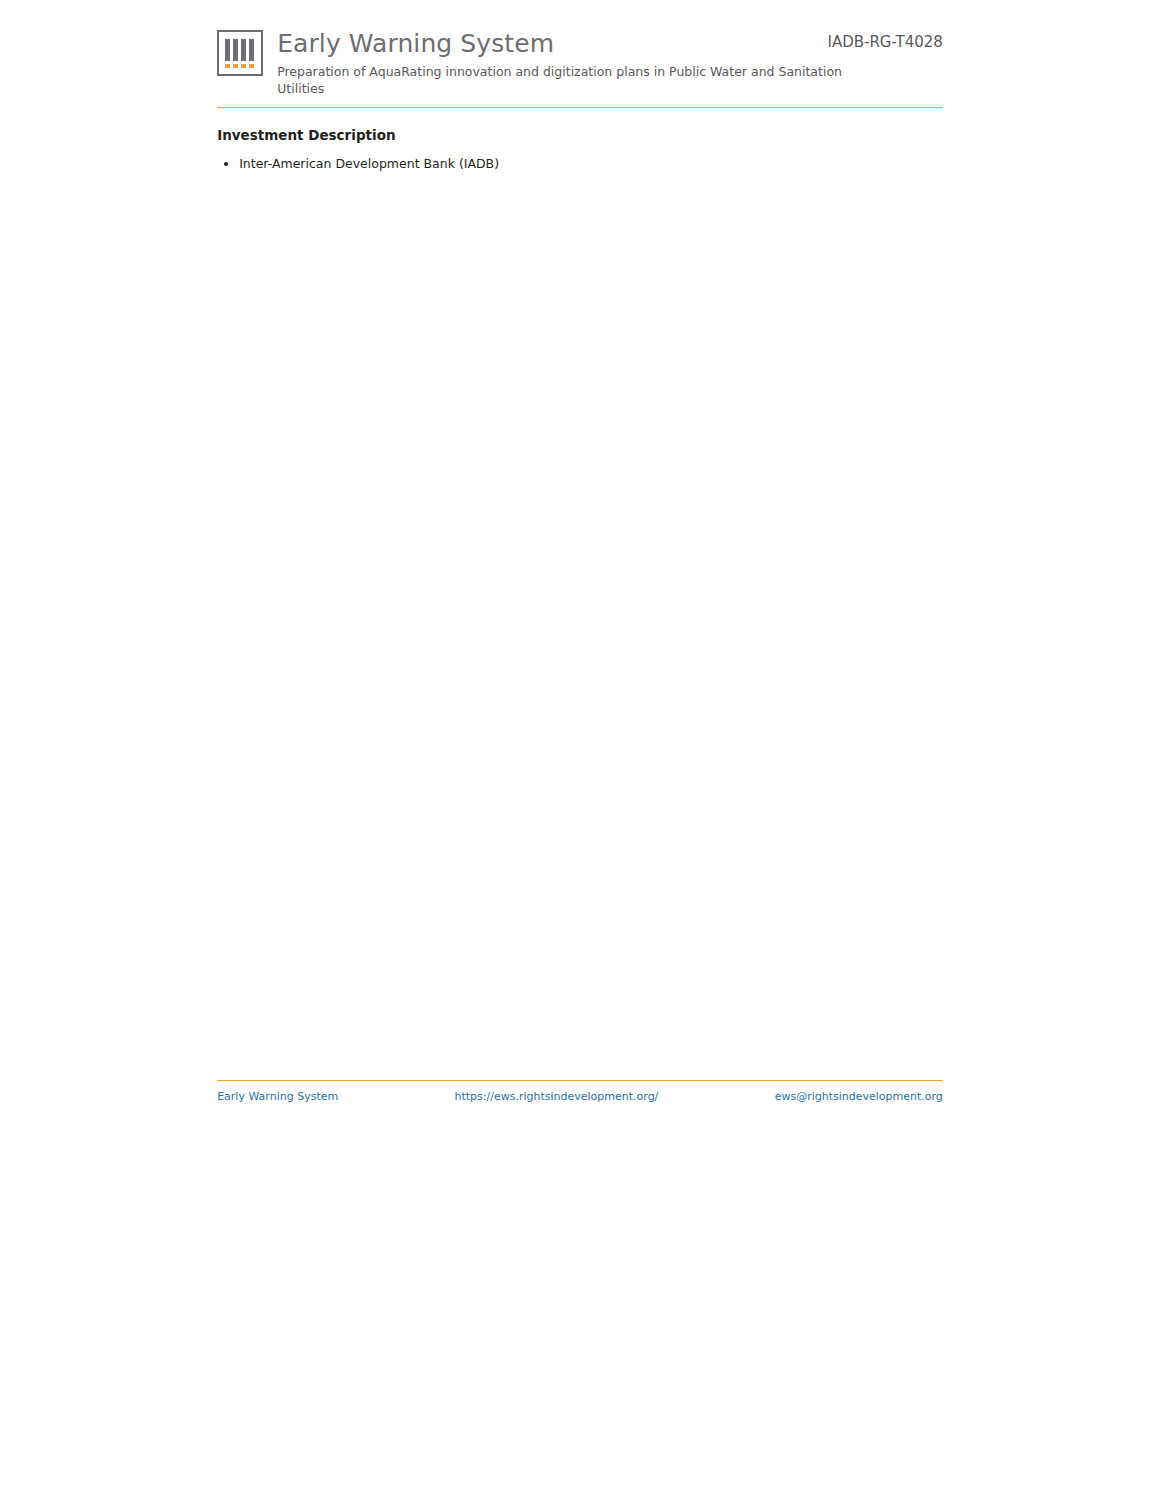Early Warning System
Preparation of AquaRating innovation and digitization plans in Public Water and Sanitation Utilities
IADB-RG-T4028
Investment Description
Inter-American Development Bank (IADB)
Early Warning System
https://ews.rightsindevelopment.org/
ews@rightsindevelopment.org